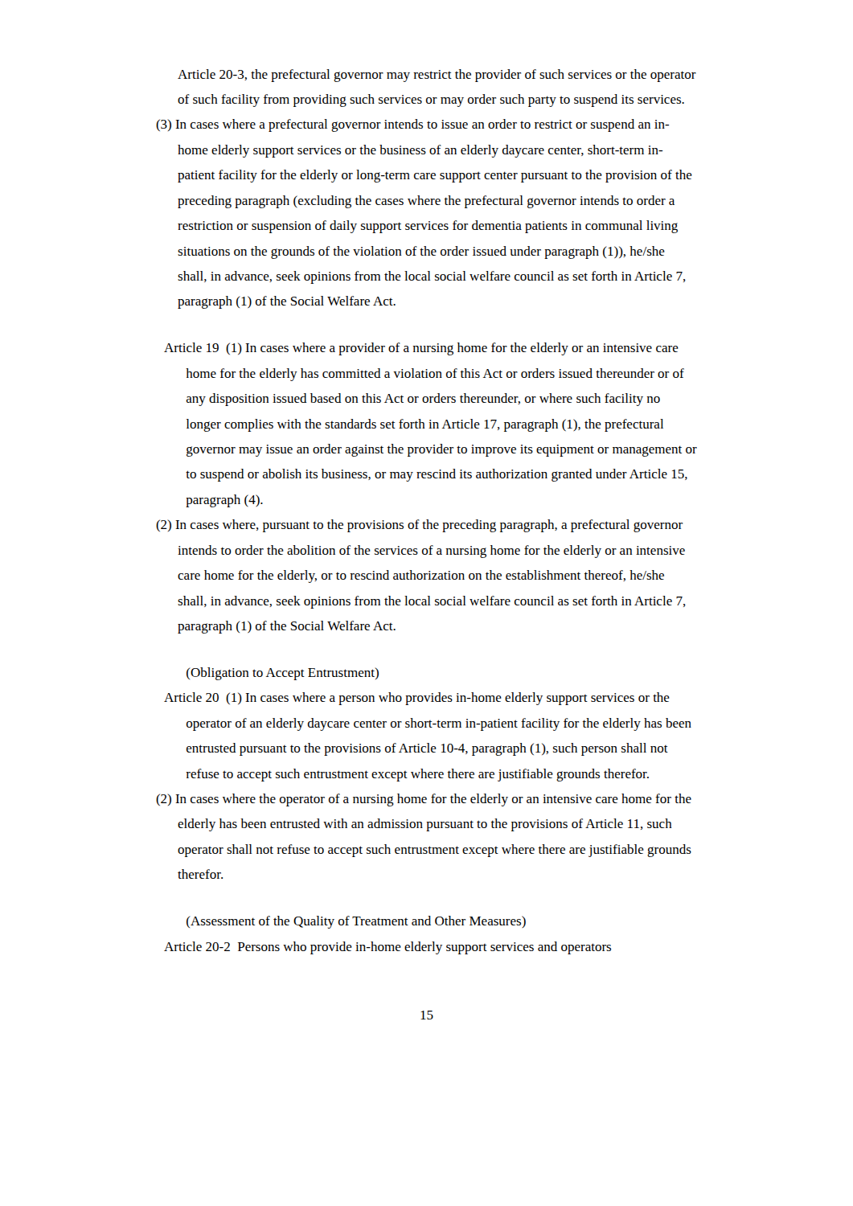Article 20-3, the prefectural governor may restrict the provider of such services or the operator of such facility from providing such services or may order such party to suspend its services.
(3) In cases where a prefectural governor intends to issue an order to restrict or suspend an in-home elderly support services or the business of an elderly daycare center, short-term in-patient facility for the elderly or long-term care support center pursuant to the provision of the preceding paragraph (excluding the cases where the prefectural governor intends to order a restriction or suspension of daily support services for dementia patients in communal living situations on the grounds of the violation of the order issued under paragraph (1)), he/she shall, in advance, seek opinions from the local social welfare council as set forth in Article 7, paragraph (1) of the Social Welfare Act.
Article 19 (1) In cases where a provider of a nursing home for the elderly or an intensive care home for the elderly has committed a violation of this Act or orders issued thereunder or of any disposition issued based on this Act or orders thereunder, or where such facility no longer complies with the standards set forth in Article 17, paragraph (1), the prefectural governor may issue an order against the provider to improve its equipment or management or to suspend or abolish its business, or may rescind its authorization granted under Article 15, paragraph (4).
(2) In cases where, pursuant to the provisions of the preceding paragraph, a prefectural governor intends to order the abolition of the services of a nursing home for the elderly or an intensive care home for the elderly, or to rescind authorization on the establishment thereof, he/she shall, in advance, seek opinions from the local social welfare council as set forth in Article 7, paragraph (1) of the Social Welfare Act.
(Obligation to Accept Entrustment)
Article 20 (1) In cases where a person who provides in-home elderly support services or the operator of an elderly daycare center or short-term in-patient facility for the elderly has been entrusted pursuant to the provisions of Article 10-4, paragraph (1), such person shall not refuse to accept such entrustment except where there are justifiable grounds therefor.
(2) In cases where the operator of a nursing home for the elderly or an intensive care home for the elderly has been entrusted with an admission pursuant to the provisions of Article 11, such operator shall not refuse to accept such entrustment except where there are justifiable grounds therefor.
(Assessment of the Quality of Treatment and Other Measures)
Article 20-2 Persons who provide in-home elderly support services and operators
15